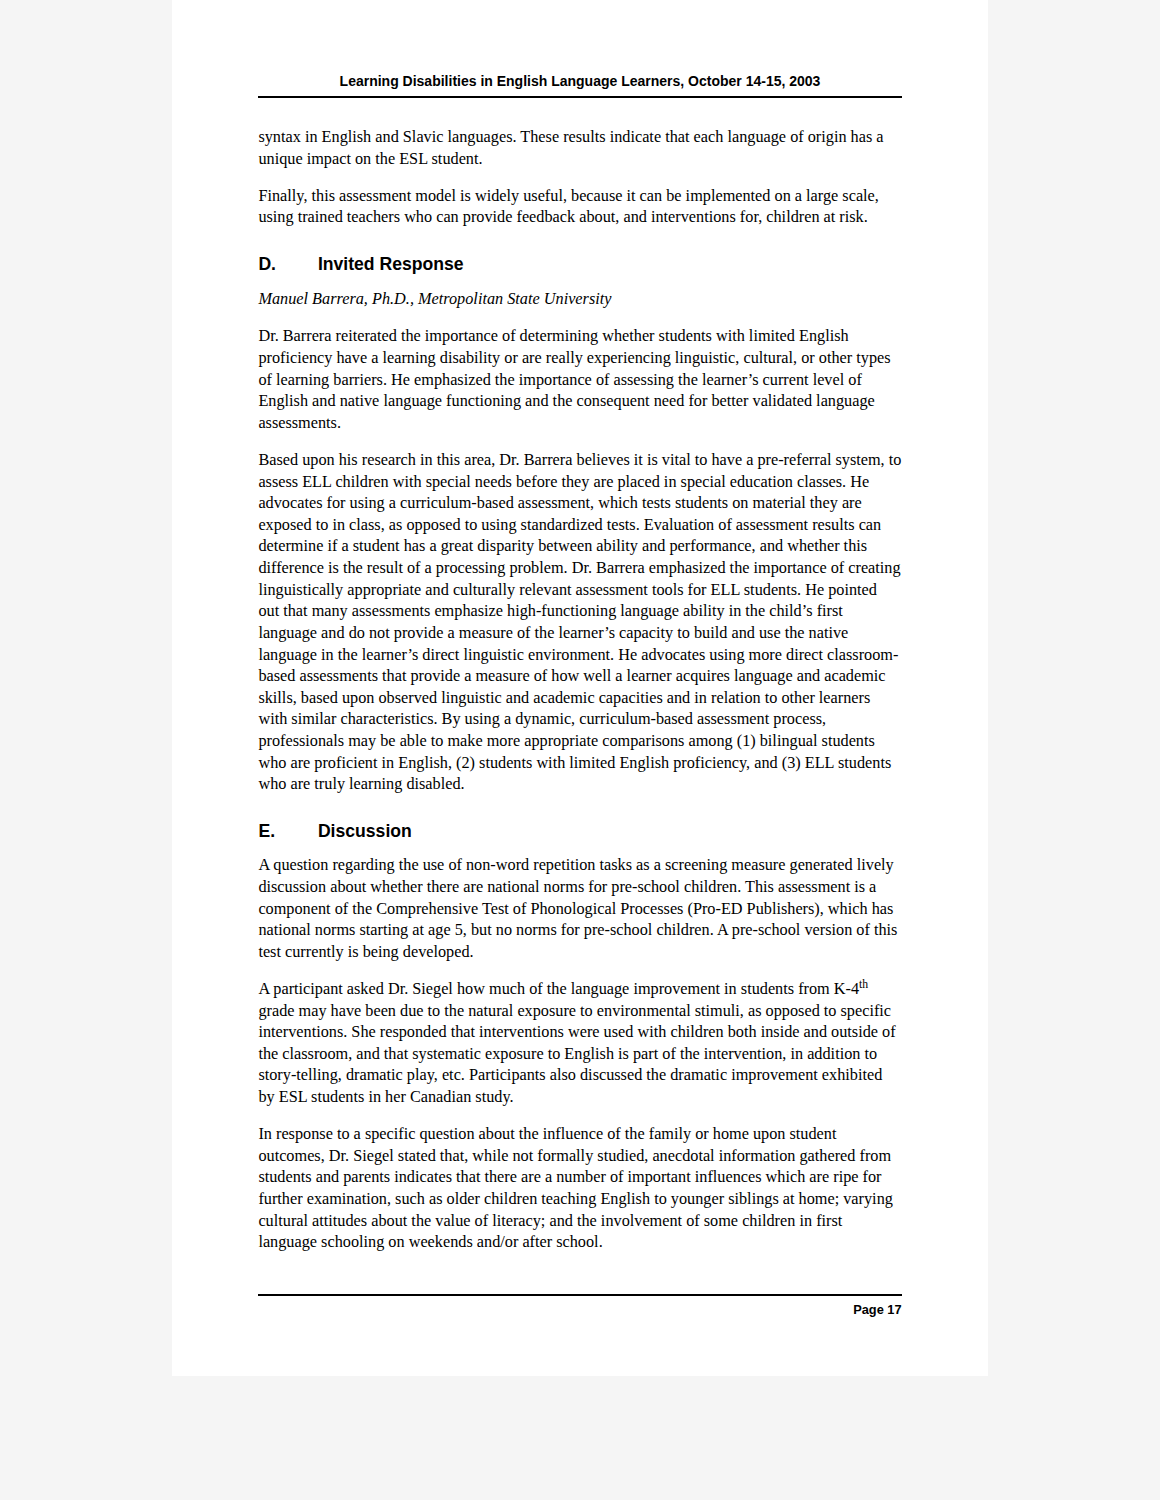Learning Disabilities in English Language Learners, October 14-15, 2003
syntax in English and Slavic languages. These results indicate that each language of origin has a unique impact on the ESL student.
Finally, this assessment model is widely useful, because it can be implemented on a large scale, using trained teachers who can provide feedback about, and interventions for, children at risk.
D. Invited Response
Manuel Barrera, Ph.D., Metropolitan State University
Dr. Barrera reiterated the importance of determining whether students with limited English proficiency have a learning disability or are really experiencing linguistic, cultural, or other types of learning barriers. He emphasized the importance of assessing the learner’s current level of English and native language functioning and the consequent need for better validated language assessments.
Based upon his research in this area, Dr. Barrera believes it is vital to have a pre-referral system, to assess ELL children with special needs before they are placed in special education classes. He advocates for using a curriculum-based assessment, which tests students on material they are exposed to in class, as opposed to using standardized tests. Evaluation of assessment results can determine if a student has a great disparity between ability and performance, and whether this difference is the result of a processing problem. Dr. Barrera emphasized the importance of creating linguistically appropriate and culturally relevant assessment tools for ELL students. He pointed out that many assessments emphasize high-functioning language ability in the child’s first language and do not provide a measure of the learner’s capacity to build and use the native language in the learner’s direct linguistic environment. He advocates using more direct classroom-based assessments that provide a measure of how well a learner acquires language and academic skills, based upon observed linguistic and academic capacities and in relation to other learners with similar characteristics. By using a dynamic, curriculum-based assessment process, professionals may be able to make more appropriate comparisons among (1) bilingual students who are proficient in English, (2) students with limited English proficiency, and (3) ELL students who are truly learning disabled.
E. Discussion
A question regarding the use of non-word repetition tasks as a screening measure generated lively discussion about whether there are national norms for pre-school children. This assessment is a component of the Comprehensive Test of Phonological Processes (Pro-ED Publishers), which has national norms starting at age 5, but no norms for pre-school children. A pre-school version of this test currently is being developed.
A participant asked Dr. Siegel how much of the language improvement in students from K-4th grade may have been due to the natural exposure to environmental stimuli, as opposed to specific interventions. She responded that interventions were used with children both inside and outside of the classroom, and that systematic exposure to English is part of the intervention, in addition to story-telling, dramatic play, etc. Participants also discussed the dramatic improvement exhibited by ESL students in her Canadian study.
In response to a specific question about the influence of the family or home upon student outcomes, Dr. Siegel stated that, while not formally studied, anecdotal information gathered from students and parents indicates that there are a number of important influences which are ripe for further examination, such as older children teaching English to younger siblings at home; varying cultural attitudes about the value of literacy; and the involvement of some children in first language schooling on weekends and/or after school.
Page 17